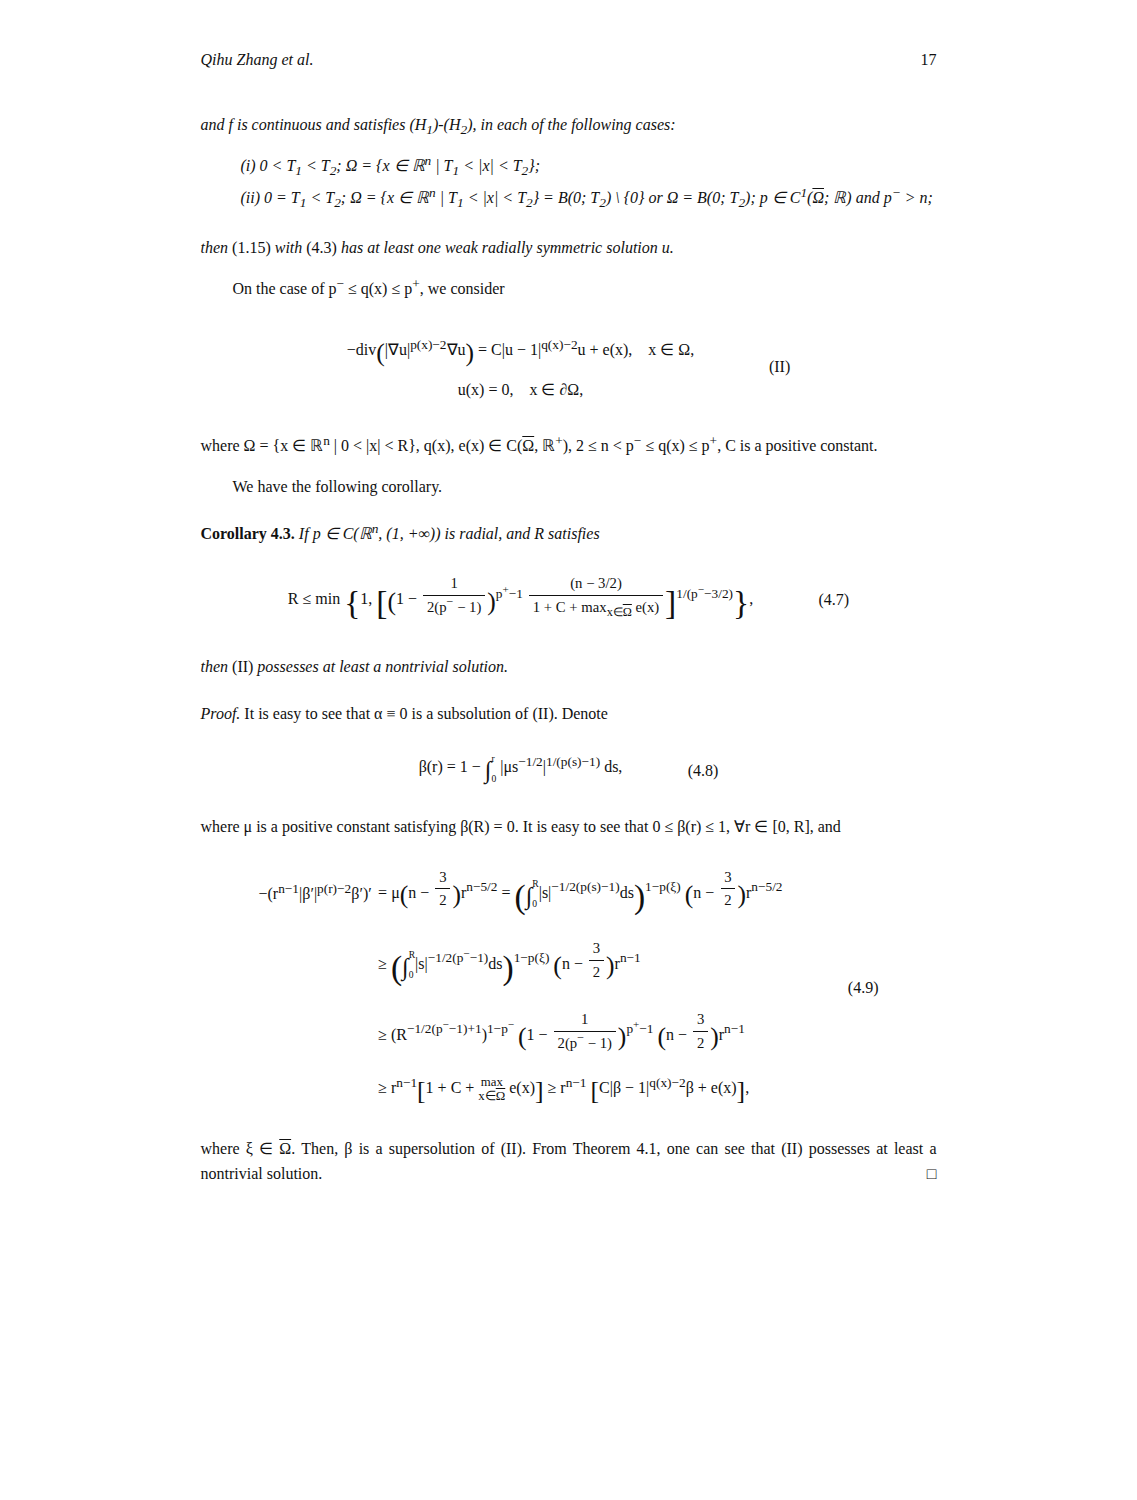Qihu Zhang et al. 17
and f is continuous and satisfies (H1)-(H2), in each of the following cases:
(i) 0 < T1 < T2; Ω = {x ∈ ℝn | T1 < |x| < T2};
(ii) 0 = T1 < T2; Ω = {x ∈ ℝn | T1 < |x| < T2} = B(0; T2) \ {0} or Ω = B(0; T2); p ∈ C1(Ω; ℝ) and p− > n;
then (1.15) with (4.3) has at least one weak radially symmetric solution u.
On the case of p− ≤ q(x) ≤ p+, we consider
−div(|∇u|p(x)−2∇u) = C|u − 1|q(x)−2u + e(x), x ∈ Ω, u(x) = 0, x ∈ ∂Ω,
(II)
where Ω = {x ∈ ℝn | 0 < |x| < R}, q(x), e(x) ∈ C(Ω, ℝ+), 2 ≤ n < p− ≤ q(x) ≤ p+, C is a positive constant.
We have the following corollary.
Corollary 4.3. If p ∈ C(ℝn, (1, +∞)) is radial, and R satisfies
R ≤ min {1, [(1 − 12(p− − 1))p+−1 (n − 3/2) 1 + C + maxx∈Ω e(x)]1/(p−−3/2)},
(4.7)
then (II) possesses at least a nontrivial solution.
Proof. It is easy to see that α ≡ 0 is a subsolution of (II). Denote
β(r) = 1 − ∫r
0 |μs−1/2|1/(p(s)−1) ds,
(4.8)
where μ is a positive constant satisfying β(R) = 0. It is easy to see that 0 ≤ β(r) ≤ 1, ∀r ∈ [0, R], and
−(rn−1|β′|p(r)−2β′)′
= μ(n − 32) rn−5/2 = (∫R
0|s|−1/2(p(s)−1)ds)1−p(ξ) (n − 32) rn−5/2
≥ (∫R
0|s|−1/2(p−−1)ds)1−p(ξ) (n − 32) rn−1
≥ (R−1/2(p−−1)+1)1−p− (1 − 12(p− − 1))p+−1 (n − 32) rn−1
≥ rn−1[1 + C + max
x∈Ω e(x)] ≥ rn−1 [C|β − 1|q(x)−2β + e(x)],
(4.9)
where ξ ∈ Ω. Then, β is a supersolution of (II). From Theorem 4.1, one can see that (II) possesses at least a nontrivial solution. □